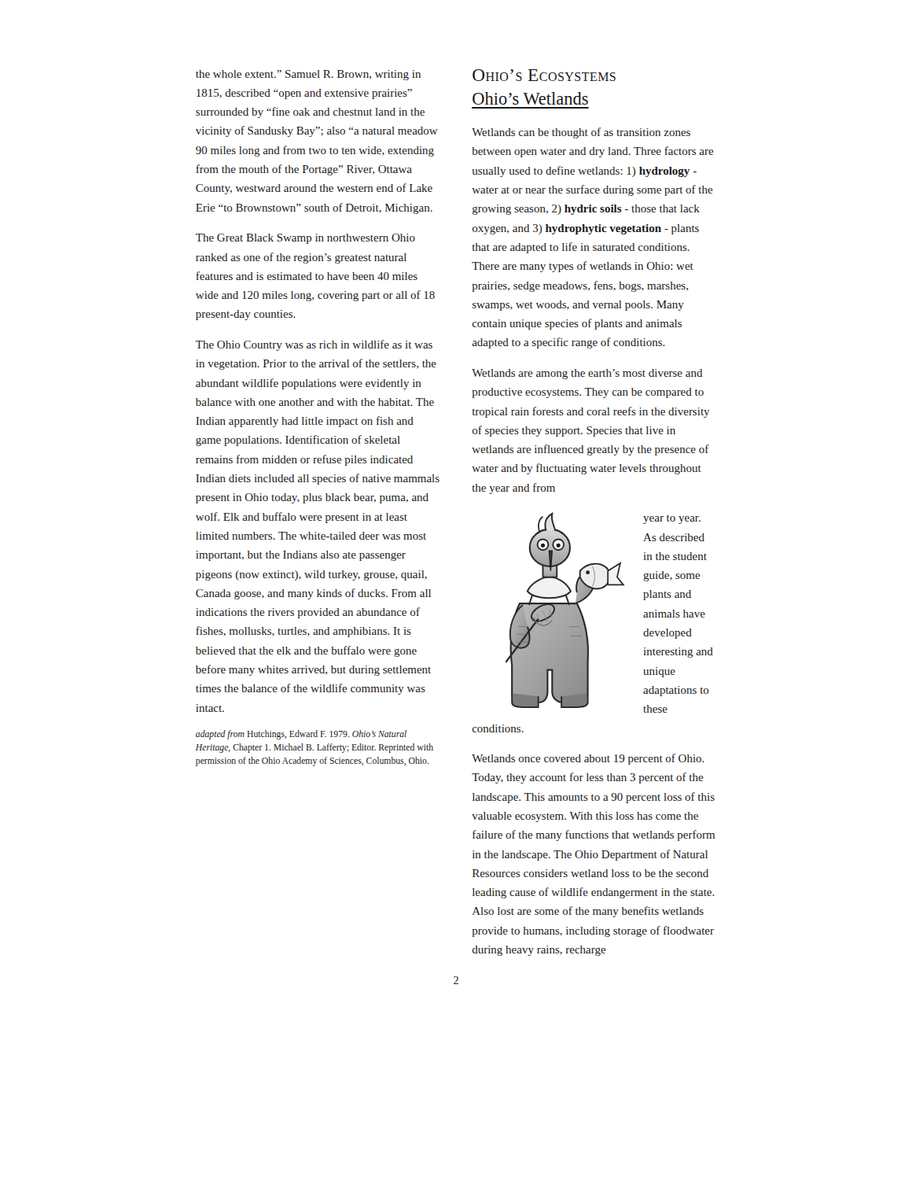the whole extent.” Samuel R. Brown, writing in 1815, described “open and extensive prairies” surrounded by “fine oak and chestnut land in the vicinity of Sandusky Bay”; also “a natural meadow 90 miles long and from two to ten wide, extending from the mouth of the Portage” River, Ottawa County, westward around the western end of Lake Erie “to Brownstown” south of Detroit, Michigan.
The Great Black Swamp in northwestern Ohio ranked as one of the region’s greatest natural features and is estimated to have been 40 miles wide and 120 miles long, covering part or all of 18 present-day counties.
The Ohio Country was as rich in wildlife as it was in vegetation. Prior to the arrival of the settlers, the abundant wildlife populations were evidently in balance with one another and with the habitat. The Indian apparently had little impact on fish and game populations. Identification of skeletal remains from midden or refuse piles indicated Indian diets included all species of native mammals present in Ohio today, plus black bear, puma, and wolf. Elk and buffalo were present in at least limited numbers. The white-tailed deer was most important, but the Indians also ate passenger pigeons (now extinct), wild turkey, grouse, quail, Canada goose, and many kinds of ducks. From all indications the rivers provided an abundance of fishes, mollusks, turtles, and amphibians. It is believed that the elk and the buffalo were gone before many whites arrived, but during settlement times the balance of the wildlife community was intact.
adapted from Hutchings, Edward F. 1979. Ohio’s Natural Heritage, Chapter 1. Michael B. Lafferty; Editor. Reprinted with permission of the Ohio Academy of Sciences, Columbus, Ohio.
Ohio’s Ecosystems
Ohio’s Wetlands
Wetlands can be thought of as transition zones between open water and dry land. Three factors are usually used to define wetlands: 1) hydrology - water at or near the surface during some part of the growing season, 2) hydric soils - those that lack oxygen, and 3) hydrophytic vegetation - plants that are adapted to life in saturated conditions. There are many types of wetlands in Ohio: wet prairies, sedge meadows, fens, bogs, marshes, swamps, wet woods, and vernal pools. Many contain unique species of plants and animals adapted to a specific range of conditions.
Wetlands are among the earth’s most diverse and productive ecosystems. They can be compared to tropical rain forests and coral reefs in the diversity of species they support. Species that live in wetlands are influenced greatly by the presence of water and by fluctuating water levels throughout the year and from
year to year. As described in the student guide, some plants and animals have developed interesting and unique adaptations to these conditions.
Wetlands once covered about 19 percent of Ohio. Today, they account for less than 3 percent of the landscape. This amounts to a 90 percent loss of this valuable ecosystem. With this loss has come the failure of the many functions that wetlands perform in the landscape. The Ohio Department of Natural Resources considers wetland loss to be the second leading cause of wildlife endangerment in the state. Also lost are some of the many benefits wetlands provide to humans, including storage of floodwater during heavy rains, recharge
2